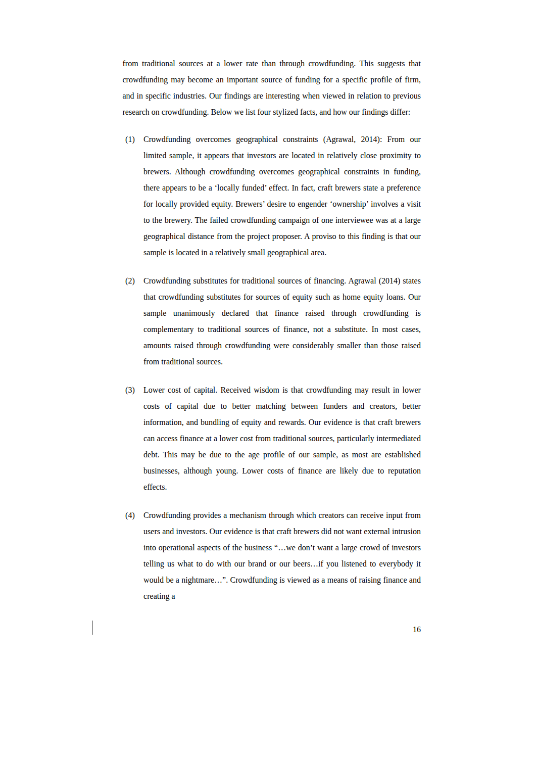from traditional sources at a lower rate than through crowdfunding. This suggests that crowdfunding may become an important source of funding for a specific profile of firm, and in specific industries. Our findings are interesting when viewed in relation to previous research on crowdfunding. Below we list four stylized facts, and how our findings differ:
(1) Crowdfunding overcomes geographical constraints (Agrawal, 2014): From our limited sample, it appears that investors are located in relatively close proximity to brewers. Although crowdfunding overcomes geographical constraints in funding, there appears to be a ‘locally funded’ effect. In fact, craft brewers state a preference for locally provided equity. Brewers’ desire to engender ‘ownership’ involves a visit to the brewery. The failed crowdfunding campaign of one interviewee was at a large geographical distance from the project proposer. A proviso to this finding is that our sample is located in a relatively small geographical area.
(2) Crowdfunding substitutes for traditional sources of financing. Agrawal (2014) states that crowdfunding substitutes for sources of equity such as home equity loans. Our sample unanimously declared that finance raised through crowdfunding is complementary to traditional sources of finance, not a substitute. In most cases, amounts raised through crowdfunding were considerably smaller than those raised from traditional sources.
(3) Lower cost of capital. Received wisdom is that crowdfunding may result in lower costs of capital due to better matching between funders and creators, better information, and bundling of equity and rewards. Our evidence is that craft brewers can access finance at a lower cost from traditional sources, particularly intermediated debt. This may be due to the age profile of our sample, as most are established businesses, although young. Lower costs of finance are likely due to reputation effects.
(4) Crowdfunding provides a mechanism through which creators can receive input from users and investors. Our evidence is that craft brewers did not want external intrusion into operational aspects of the business “…we don’t want a large crowd of investors telling us what to do with our brand or our beers…if you listened to everybody it would be a nightmare…”. Crowdfunding is viewed as a means of raising finance and creating a
16